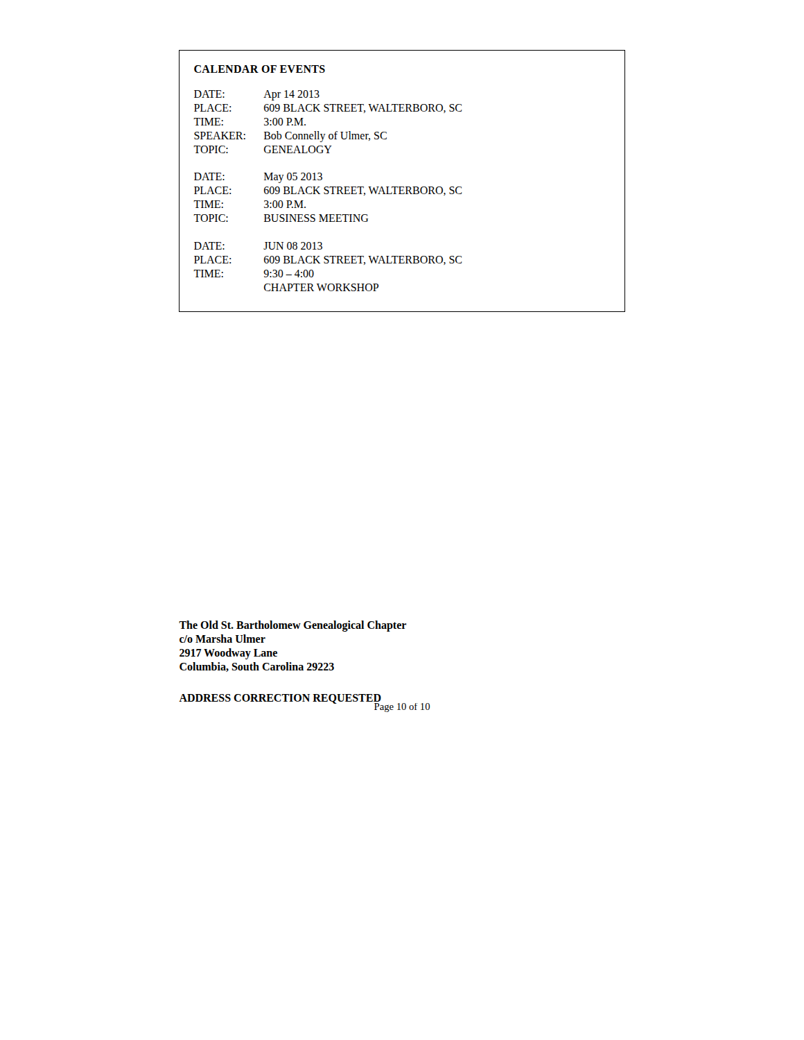CALENDAR OF EVENTS
| DATE: | Apr 14 2013 |
| PLACE: | 609 BLACK STREET, WALTERBORO, SC |
| TIME: | 3:00 P.M. |
| SPEAKER: | Bob Connelly of Ulmer, SC |
| TOPIC: | GENEALOGY |
| DATE: | May 05 2013 |
| PLACE: | 609 BLACK STREET, WALTERBORO, SC |
| TIME: | 3:00 P.M. |
| TOPIC: | BUSINESS MEETING |
| DATE: | JUN 08 2013 |
| PLACE: | 609 BLACK STREET, WALTERBORO, SC |
| TIME: | 9:30 – 4:00 |
| | CHAPTER WORKSHOP |
The Old St. Bartholomew Genealogical Chapter
c/o Marsha Ulmer
2917 Woodway Lane
Columbia, South Carolina 29223
ADDRESS CORRECTION REQUESTED
Page 10 of 10